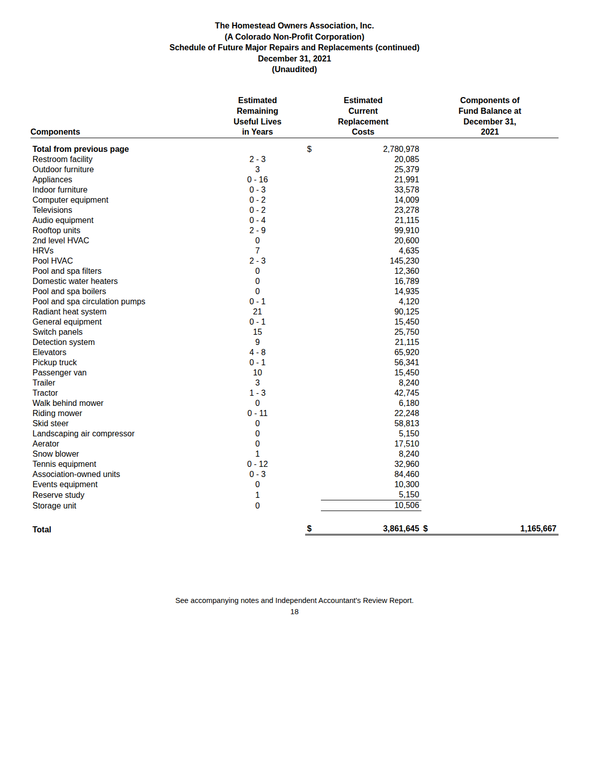The Homestead Owners Association, Inc.
(A Colorado Non-Profit Corporation)
Schedule of Future Major Repairs and Replacements (continued)
December 31, 2021
(Unaudited)
| | Estimated Remaining Useful Lives | Estimated Current Replacement | Components of Fund Balance at December 31, |
| --- | --- | --- | --- |
| Components | in Years | Costs | 2021 |
| Total from previous page | | $ | 2,780,978 | | |
| Restroom facility | 2 - 3 | | 20,085 | | |
| Outdoor furniture | 3 | | 25,379 | | |
| Appliances | 0 - 16 | | 21,991 | | |
| Indoor furniture | 0 - 3 | | 33,578 | | |
| Computer equipment | 0 - 2 | | 14,009 | | |
| Televisions | 0 - 2 | | 23,278 | | |
| Audio equipment | 0 - 4 | | 21,115 | | |
| Rooftop units | 2 - 9 | | 99,910 | | |
| 2nd level HVAC | 0 | | 20,600 | | |
| HRVs | 7 | | 4,635 | | |
| Pool HVAC | 2 - 3 | | 145,230 | | |
| Pool and spa filters | 0 | | 12,360 | | |
| Domestic water heaters | 0 | | 16,789 | | |
| Pool and spa boilers | 0 | | 14,935 | | |
| Pool and spa circulation pumps | 0 - 1 | | 4,120 | | |
| Radiant heat system | 21 | | 90,125 | | |
| General equipment | 0 - 1 | | 15,450 | | |
| Switch panels | 15 | | 25,750 | | |
| Detection system | 9 | | 21,115 | | |
| Elevators | 4 - 8 | | 65,920 | | |
| Pickup truck | 0 - 1 | | 56,341 | | |
| Passenger van | 10 | | 15,450 | | |
| Trailer | 3 | | 8,240 | | |
| Tractor | 1 - 3 | | 42,745 | | |
| Walk behind mower | 0 | | 6,180 | | |
| Riding mower | 0 - 11 | | 22,248 | | |
| Skid steer | 0 | | 58,813 | | |
| Landscaping air compressor | 0 | | 5,150 | | |
| Aerator | 0 | | 17,510 | | |
| Snow blower | 1 | | 8,240 | | |
| Tennis equipment | 0 - 12 | | 32,960 | | |
| Association-owned units | 0 - 3 | | 84,460 | | |
| Events equipment | 0 | | 10,300 | | |
| Reserve study | 1 | | 5,150 | | |
| Storage unit | 0 | | 10,506 | | |
| Total | | $ | 3,861,645 | $ | 1,165,667 |
See accompanying notes and Independent Accountant's Review Report.
18